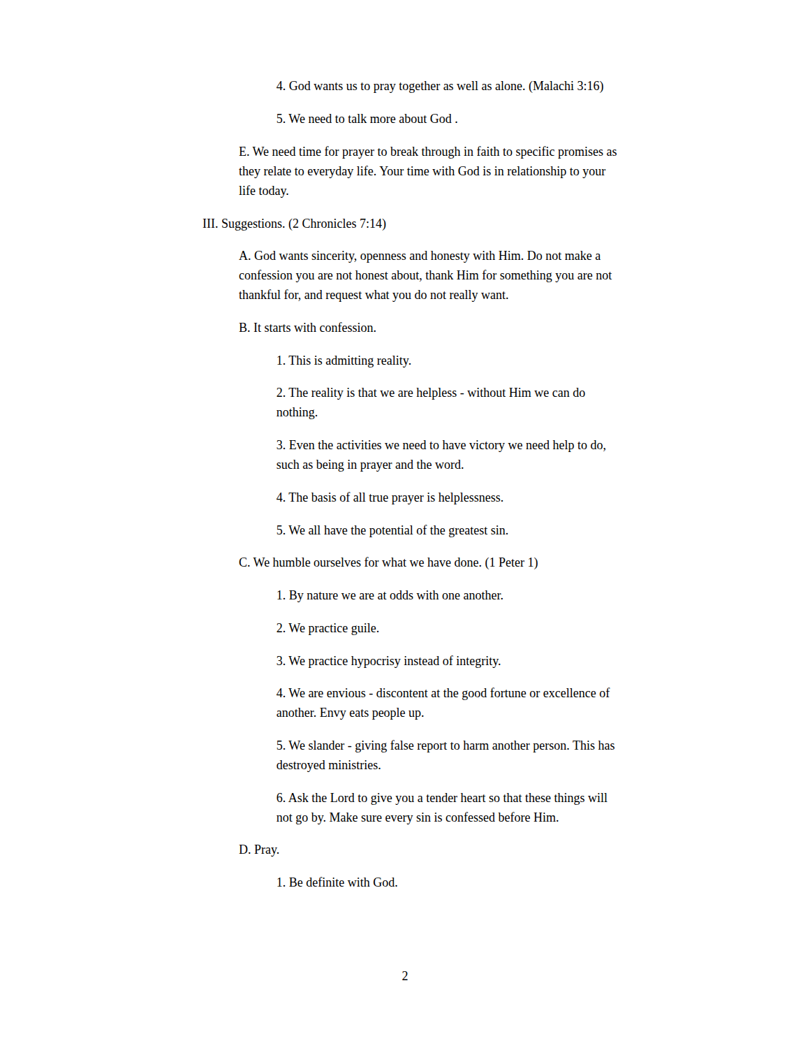4. God wants us to pray together as well as alone. (Malachi 3:16)
5. We need to talk more about God .
E. We need time for prayer to break through in faith to specific promises as they relate to everyday life. Your time with God is in relationship to your life today.
III. Suggestions. (2 Chronicles 7:14)
A. God wants sincerity, openness and honesty with Him. Do not make a confession you are not honest about, thank Him for something you are not thankful for, and request what you do not really want.
B. It starts with confession.
1. This is admitting reality.
2. The reality is that we are helpless - without Him we can do nothing.
3. Even the activities we need to have victory we need help to do, such as being in prayer and the word.
4. The basis of all true prayer is helplessness.
5. We all have the potential of the greatest sin.
C. We humble ourselves for what we have done. (1 Peter 1)
1. By nature we are at odds with one another.
2. We practice guile.
3. We practice hypocrisy instead of integrity.
4. We are envious - discontent at the good fortune or excellence of another. Envy eats people up.
5. We slander - giving false report to harm another person. This has destroyed ministries.
6. Ask the Lord to give you a tender heart so that these things will not go by. Make sure every sin is confessed before Him.
D. Pray.
1. Be definite with God.
2